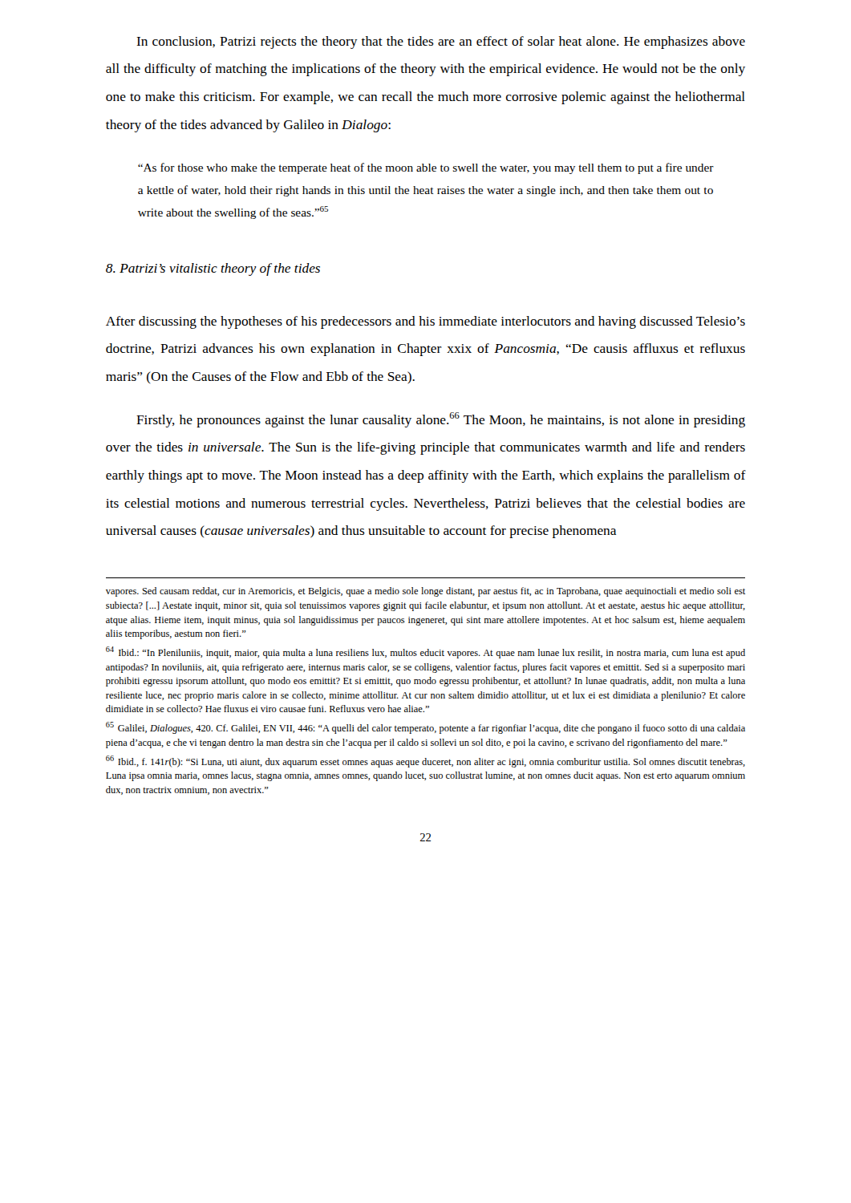In conclusion, Patrizi rejects the theory that the tides are an effect of solar heat alone. He emphasizes above all the difficulty of matching the implications of the theory with the empirical evidence. He would not be the only one to make this criticism. For example, we can recall the much more corrosive polemic against the heliothermal theory of the tides advanced by Galileo in Dialogo:
“As for those who make the temperate heat of the moon able to swell the water, you may tell them to put a fire under a kettle of water, hold their right hands in this until the heat raises the water a single inch, and then take them out to write about the swelling of the seas.”65
8. Patrizi’s vitalistic theory of the tides
After discussing the hypotheses of his predecessors and his immediate interlocutors and having discussed Telesio’s doctrine, Patrizi advances his own explanation in Chapter xxix of Pancosmia, “De causis affluxus et refluxus maris” (On the Causes of the Flow and Ebb of the Sea).
Firstly, he pronounces against the lunar causality alone.66 The Moon, he maintains, is not alone in presiding over the tides in universale. The Sun is the life-giving principle that communicates warmth and life and renders earthly things apt to move. The Moon instead has a deep affinity with the Earth, which explains the parallelism of its celestial motions and numerous terrestrial cycles. Nevertheless, Patrizi believes that the celestial bodies are universal causes (causae universales) and thus unsuitable to account for precise phenomena
vapores. Sed causam reddat, cur in Aremoricis, et Belgicis, quae a medio sole longe distant, par aestus fit, ac in Taprobana, quae aequinoctiali et medio soli est subiecta? [...] Aestate inquit, minor sit, quia sol tenuissimos vapores gignit qui facile elabuntur, et ipsum non attollunt. At et aestate, aestus hic aeque attollitur, atque alias. Hieme item, inquit minus, quia sol languidissimus per paucos ingeneret, qui sint mare attollere impotentes. At et hoc salsum est, hieme aequalem aliis temporibus, aestum non fieri.”
64 Ibid.: “In Pleniluniis, inquit, maior, quia multa a luna resiliens lux, multos educit vapores. At quae nam lunae lux resilit, in nostra maria, cum luna est apud antipodas? In noviluniis, ait, quia refrigerato aere, internus maris calor, se se colligens, valentior factus, plures facit vapores et emittit. Sed si a superposito mari prohibiti egressu ipsorum attollunt, quo modo eos emittit? Et si emittit, quo modo egressu prohibentur, et attollunt? In lunae quadratis, addit, non multa a luna resiliente luce, nec proprio maris calore in se collecto, minime attollitur. At cur non saltem dimidio attollitur, ut et lux ei est dimidiata a plenilunio? Et calore dimidiate in se collecto? Hae fluxus ei viro causae funi. Refluxus vero hae aliae.”
65 Galilei, Dialogues, 420. Cf. Galilei, EN VII, 446: “A quelli del calor temperato, potente a far rigonfiar l’acqua, dite che pongano il fuoco sotto di una caldaia piena d’acqua, e che vi tengan dentro la man destra sin che l’acqua per il caldo si sollevi un sol dito, e poi la cavino, e scrivano del rigonfiamento del mare.”
66 Ibid., f. 141r(b): “Si Luna, uti aiunt, dux aquarum esset omnes aquas aeque duceret, non aliter ac igni, omnia comburitur ustilia. Sol omnes discutit tenebras, Luna ipsa omnia maria, omnes lacus, stagna omnia, amnes omnes, quando lucet, suo collustrat lumine, at non omnes ducit aquas. Non est erto aquarum omnium dux, non tractrix omnium, non avectrix.”
22